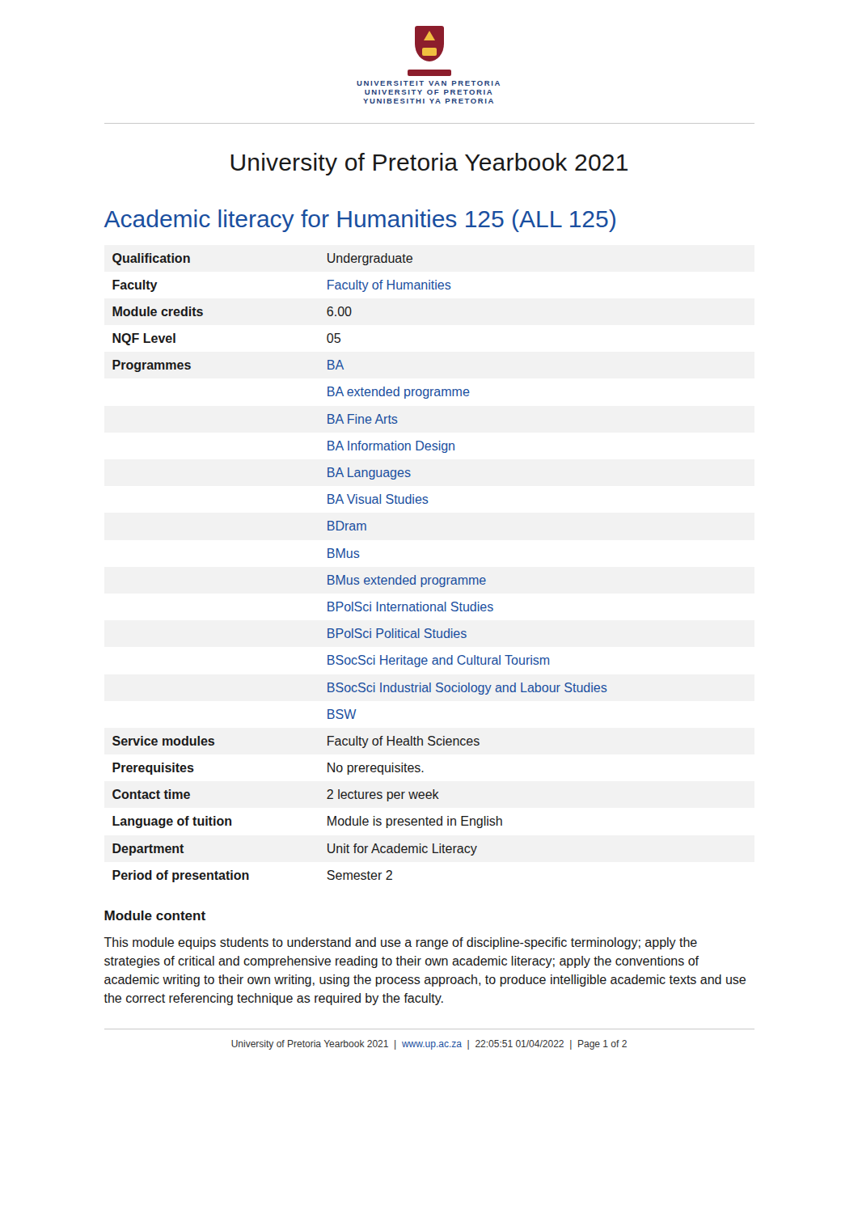Universiteit van Pretoria University of Pretoria Yunibesithi ya Pretoria
University of Pretoria Yearbook 2021
Academic literacy for Humanities 125 (ALL 125)
| Qualification | Undergraduate |
| Faculty | Faculty of Humanities |
| Module credits | 6.00 |
| NQF Level | 05 |
| Programmes | BA |
| | BA extended programme |
| | BA Fine Arts |
| | BA Information Design |
| | BA Languages |
| | BA Visual Studies |
| | BDram |
| | BMus |
| | BMus extended programme |
| | BPolSci International Studies |
| | BPolSci Political Studies |
| | BSocSci Heritage and Cultural Tourism |
| | BSocSci Industrial Sociology and Labour Studies |
| | BSW |
| Service modules | Faculty of Health Sciences |
| Prerequisites | No prerequisites. |
| Contact time | 2 lectures per week |
| Language of tuition | Module is presented in English |
| Department | Unit for Academic Literacy |
| Period of presentation | Semester 2 |
Module content
This module equips students to understand and use a range of discipline-specific terminology; apply the strategies of critical and comprehensive reading to their own academic literacy; apply the conventions of academic writing to their own writing, using the process approach, to produce intelligible academic texts and use the correct referencing technique as required by the faculty.
University of Pretoria Yearbook 2021 | www.up.ac.za | 22:05:51 01/04/2022 | Page 1 of 2